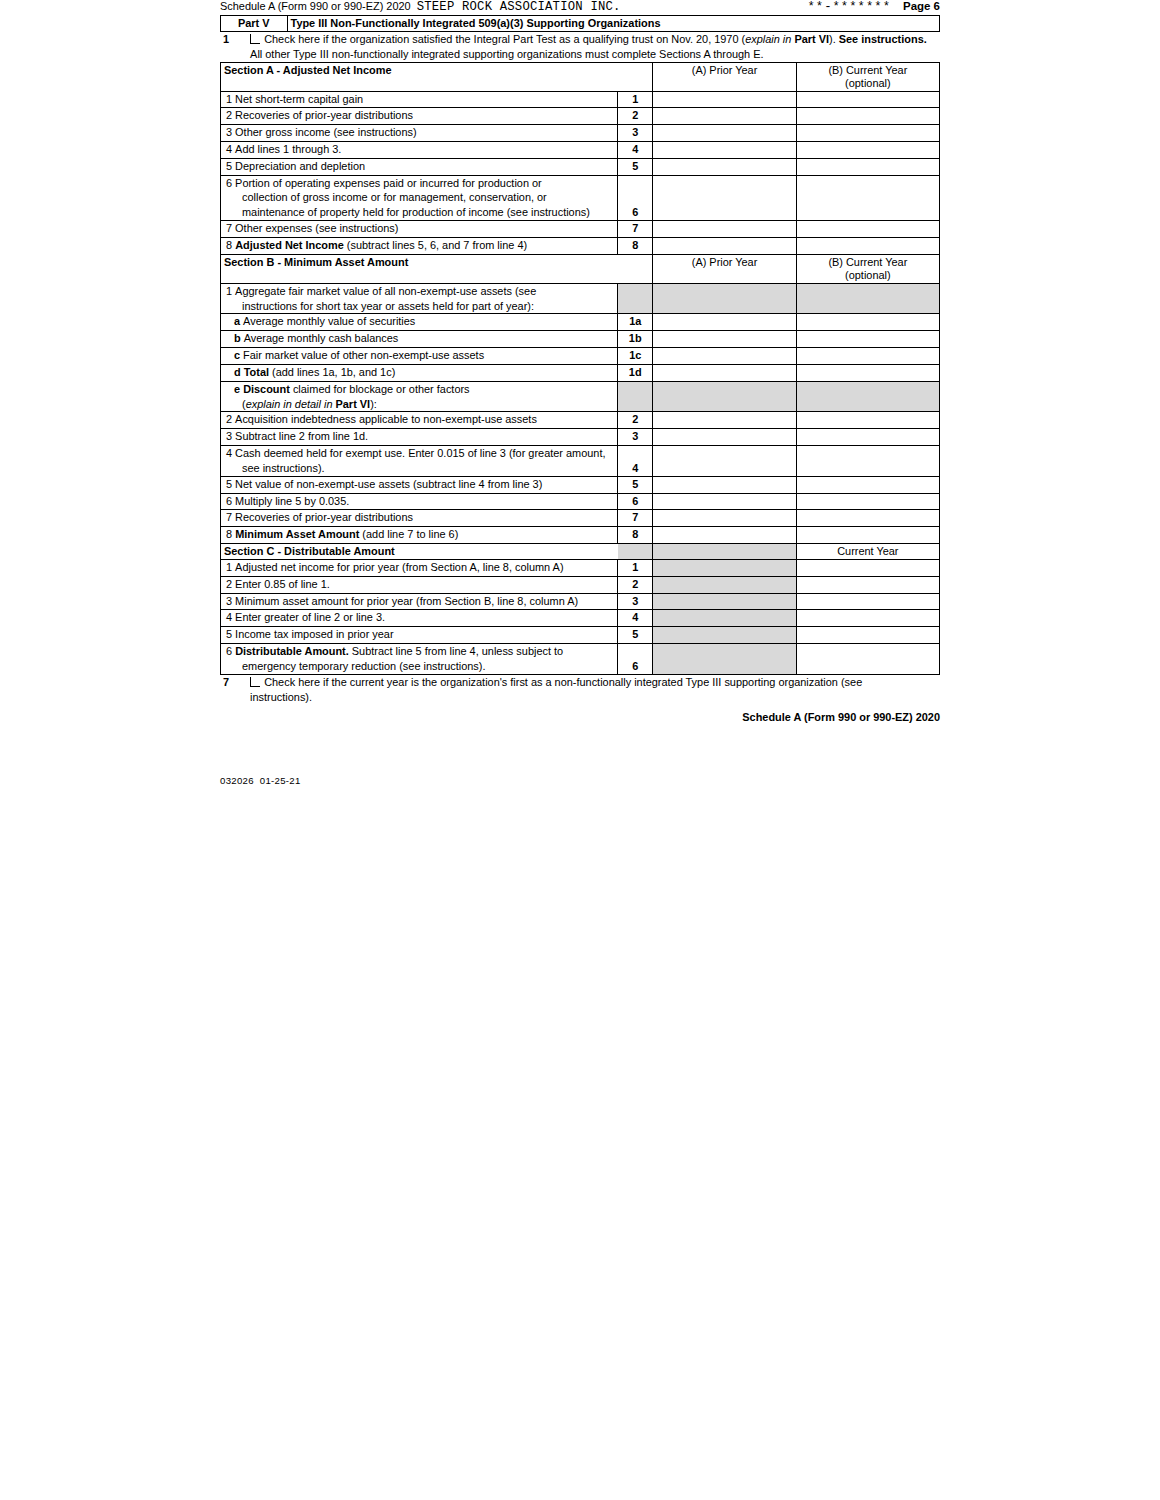Schedule A (Form 990 or 990-EZ) 2020 STEEP ROCK ASSOCIATION INC.
**-******* Page 6
| Part V | Type III Non-Functionally Integrated 509(a)(3) Supporting Organizations |
| 1 | Check here if the organization satisfied the Integral Part Test as a qualifying trust on Nov. 20, 1970 ( explain in Part VI ). See instructions. |
| | All other Type III non-functionally integrated supporting organizations must complete Sections A through E. |
| Section A - Adjusted Net Income | | (A) Prior Year | (B) Current Year (optional) |
| 1 Net short-term capital gain | 1 | | |
| 2 Recoveries of prior-year distributions | 2 | | |
| 3 Other gross income (see instructions) | 3 | | |
| 4 Add lines 1 through 3. | 4 | | |
| 5 Depreciation and depletion | 5 | | |
| 6 Portion of operating expenses paid or incurred for production or | | | |
| collection of gross income or for management, conservation, or | | | |
| maintenance of property held for production of income (see instructions) | 6 | | |
| 7 Other expenses (see instructions) | 7 | | |
| 8 Adjusted Net Income (subtract lines 5, 6, and 7 from line 4) | 8 | | |
| Section B - Minimum Asset Amount | | (A) Prior Year | (B) Current Year (optional) |
| 1 Aggregate fair market value of all non-exempt-use assets (see | | | |
| instructions for short tax year or assets held for part of year): | | | |
| a Average monthly value of securities | 1a | | |
| b Average monthly cash balances | 1b | | |
| c Fair market value of other non-exempt-use assets | 1c | | |
| d Total (add lines 1a, 1b, and 1c) | 1d | | |
| e Discount claimed for blockage or other factors | | | |
| ( explain in detail in Part VI ): | | | |
| 2 Acquisition indebtedness applicable to non-exempt-use assets | 2 | | |
| 3 Subtract line 2 from line 1d. | 3 | | |
| 4 Cash deemed held for exempt use. Enter 0.015 of line 3 (for greater amount, | | | |
| see instructions). | 4 | | |
| 5 Net value of non-exempt-use assets (subtract line 4 from line 3) | 5 | | |
| 6 Multiply line 5 by 0.035. | 6 | | |
| 7 Recoveries of prior-year distributions | 7 | | |
| 8 Minimum Asset Amount (add line 7 to line 6) | 8 | | |
| Section C - Distributable Amount | | | Current Year |
| 1 Adjusted net income for prior year (from Section A, line 8, column A) | 1 | | |
| 2 Enter 0.85 of line 1. | 2 | | |
| 3 Minimum asset amount for prior year (from Section B, line 8, column A) | 3 | | |
| 4 Enter greater of line 2 or line 3. | 4 | | |
| 5 Income tax imposed in prior year | 5 | | |
| 6 Distributable Amount. Subtract line 5 from line 4, unless subject to | | | |
| emergency temporary reduction (see instructions). | 6 | | |
| 7 | Check here if the current year is the organization's first as a non-functionally integrated Type III supporting organization (see |
| | instructions). |
Schedule A (Form 990 or 990-EZ) 2020
032026 01-25-21